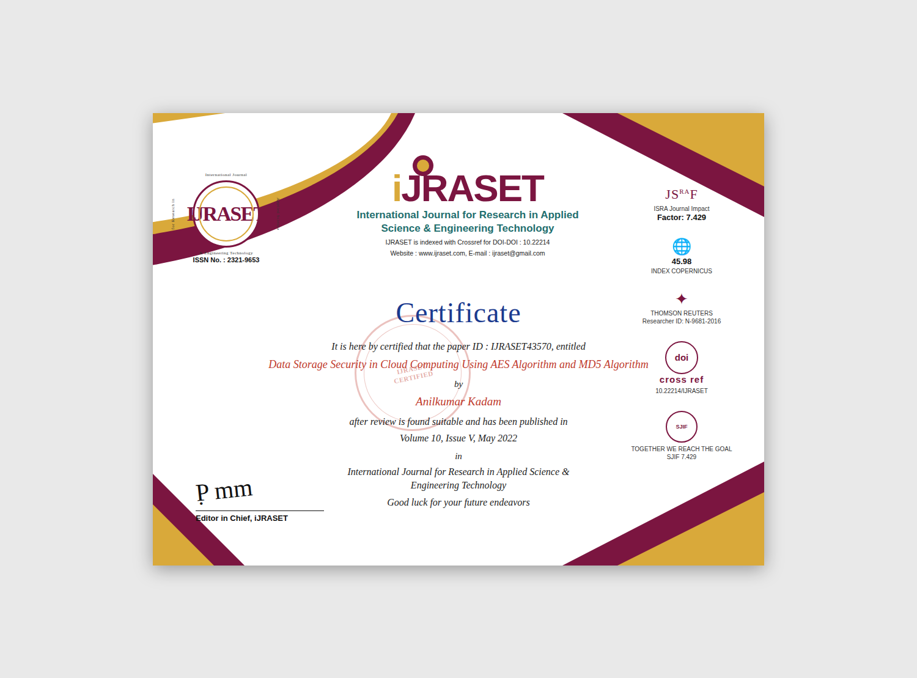International Journal & Engineering Technology for Research in Applied Science
IJRASET
ISSN No. : 2321-9653
i JRASET
International Journal for Research in Applied
Science & Engineering Technology
IJRASET is indexed with Crossref for DOI-DOI : 10.22214
Website : www.ijraset.com, E-mail : ijraset@gmail.com
JSRAF
ISRA Journal Impact
Factor: 7.429
🌐
45.98
INDEX COPERNICUS
✦
THOMSON REUTERS
Researcher ID: N-9681-2016
doi
cross ref
10.22214/IJRASET
SJIF
TOGETHER WE REACH THE GOAL
SJIF 7.429
IJRASET
CERTIFIED
Certificate
It is here by certified that the paper ID : IJRASET43570, entitled Data Storage Security in Cloud Computing Using AES Algorithm and MD5 Algorithm by Anilkumar Kadam after review is found suitable and has been published in Volume 10, Issue V, May 2022 in International Journal for Research in Applied Science &
Engineering Technology Good luck for your future endeavors
P̣ mm
Editor in Chief, iJRASET